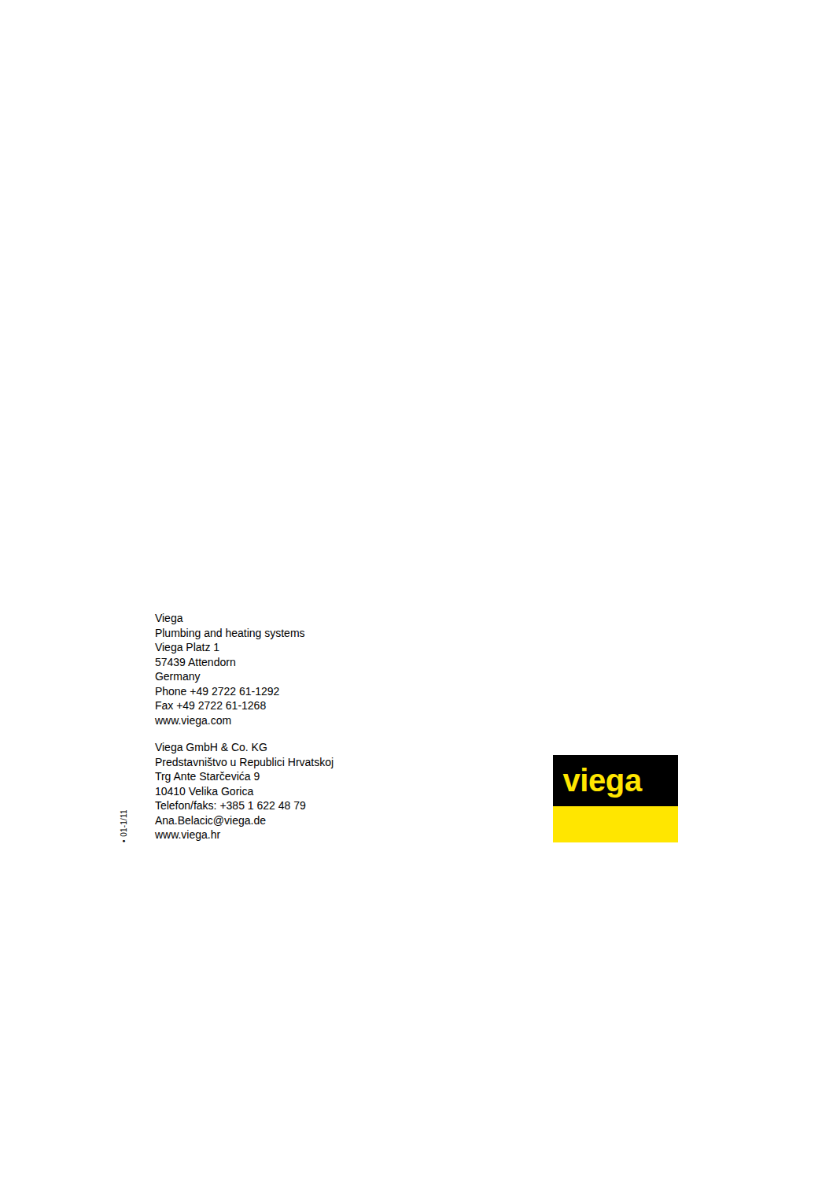•01-1/11
Viega
Plumbing and heating systems
Viega Platz 1
57439 Attendorn
Germany
Phone +49 2722 61-1292
Fax +49 2722 61-1268
www.viega.com
Viega GmbH & Co. KG
Predstavništvo u Republici Hrvatskoj
Trg Ante Starčevića 9
10410 Velika Gorica
Telefon/faks: +385 1 622 48 79
Ana.Belacic@viega.de
www.viega.hr
viega